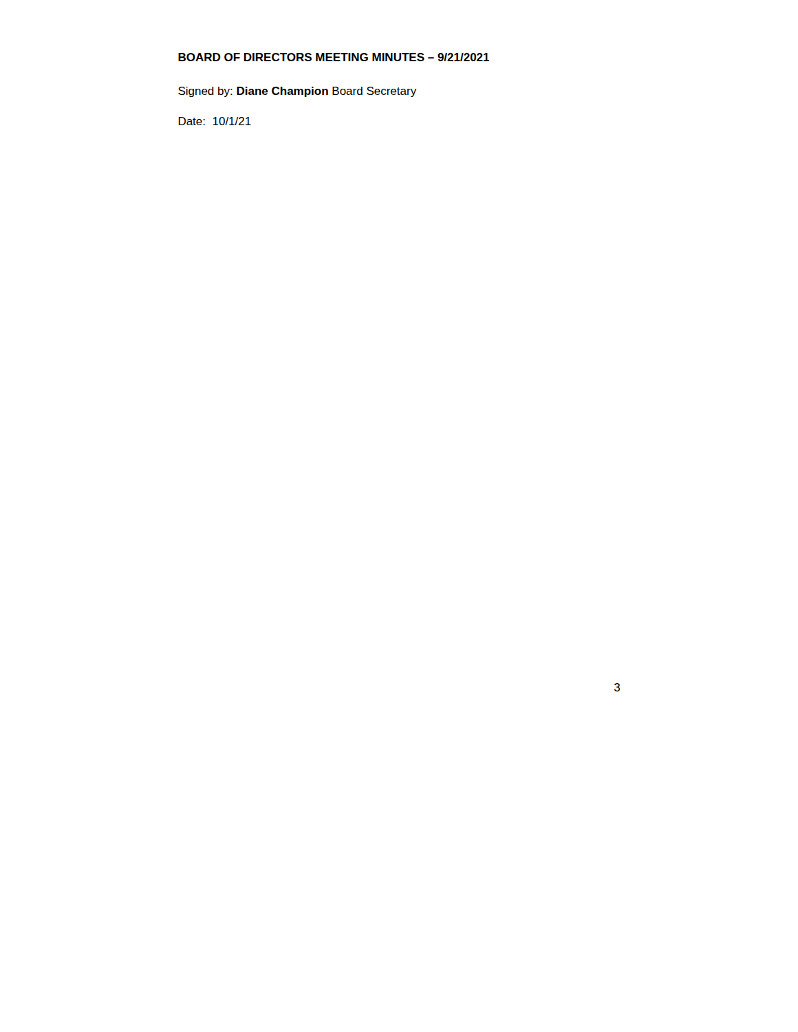BOARD OF DIRECTORS MEETING MINUTES – 9/21/2021
Signed by: Diane Champion Board Secretary
Date: 10/1/21
3